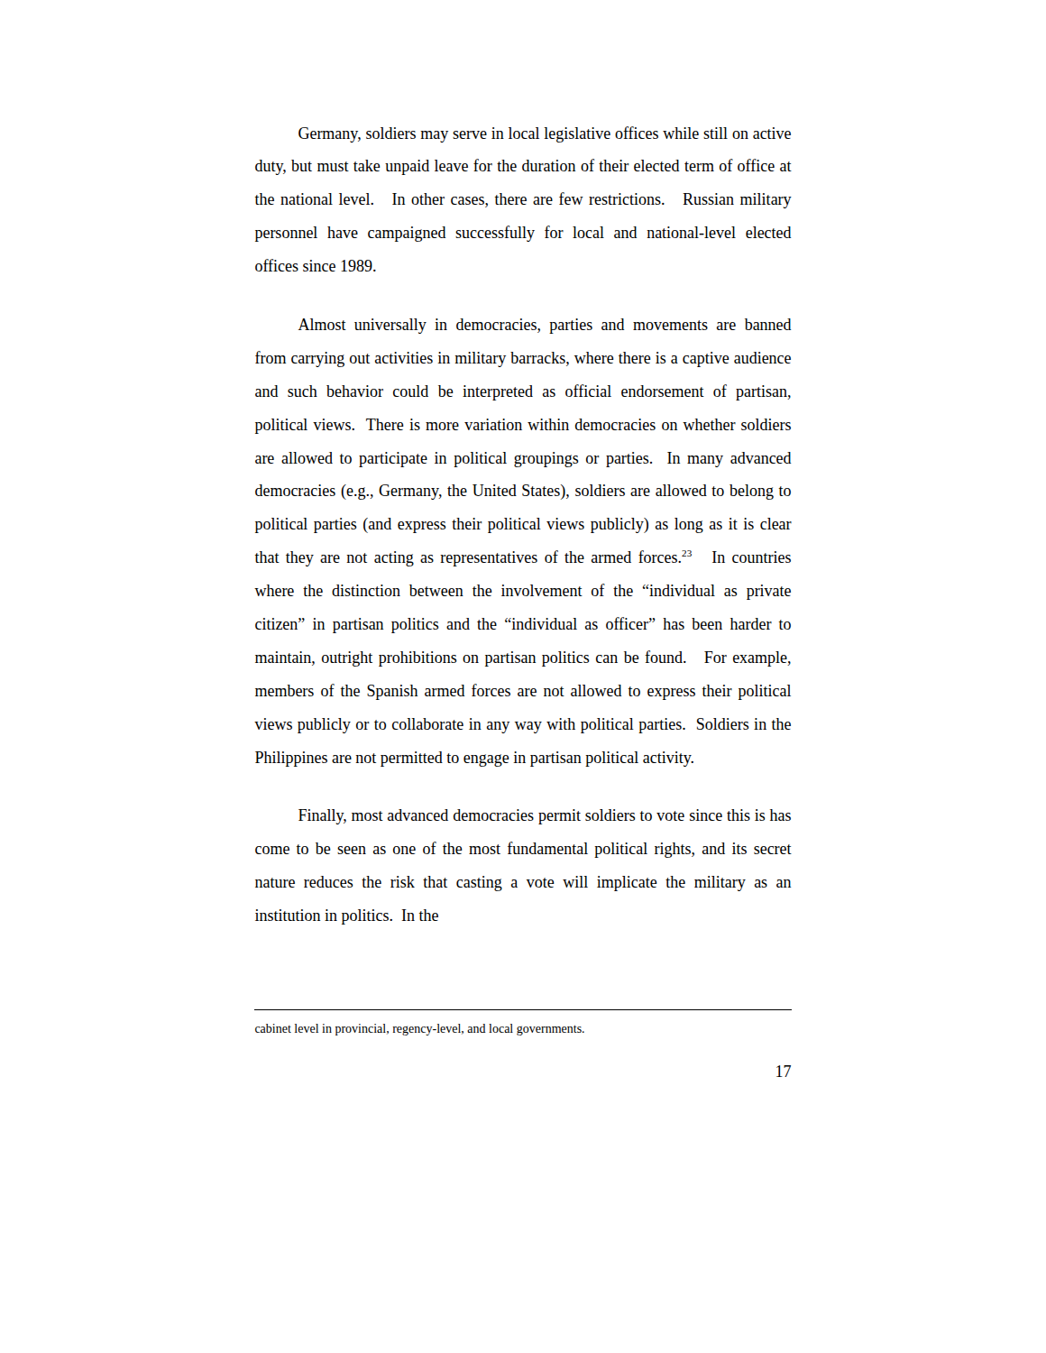Germany, soldiers may serve in local legislative offices while still on active duty, but must take unpaid leave for the duration of their elected term of office at the national level. In other cases, there are few restrictions. Russian military personnel have campaigned successfully for local and national-level elected offices since 1989.
Almost universally in democracies, parties and movements are banned from carrying out activities in military barracks, where there is a captive audience and such behavior could be interpreted as official endorsement of partisan, political views. There is more variation within democracies on whether soldiers are allowed to participate in political groupings or parties. In many advanced democracies (e.g., Germany, the United States), soldiers are allowed to belong to political parties (and express their political views publicly) as long as it is clear that they are not acting as representatives of the armed forces.23 In countries where the distinction between the involvement of the “individual as private citizen” in partisan politics and the “individual as officer” has been harder to maintain, outright prohibitions on partisan politics can be found. For example, members of the Spanish armed forces are not allowed to express their political views publicly or to collaborate in any way with political parties. Soldiers in the Philippines are not permitted to engage in partisan political activity.
Finally, most advanced democracies permit soldiers to vote since this is has come to be seen as one of the most fundamental political rights, and its secret nature reduces the risk that casting a vote will implicate the military as an institution in politics. In the
cabinet level in provincial, regency-level, and local governments.
17